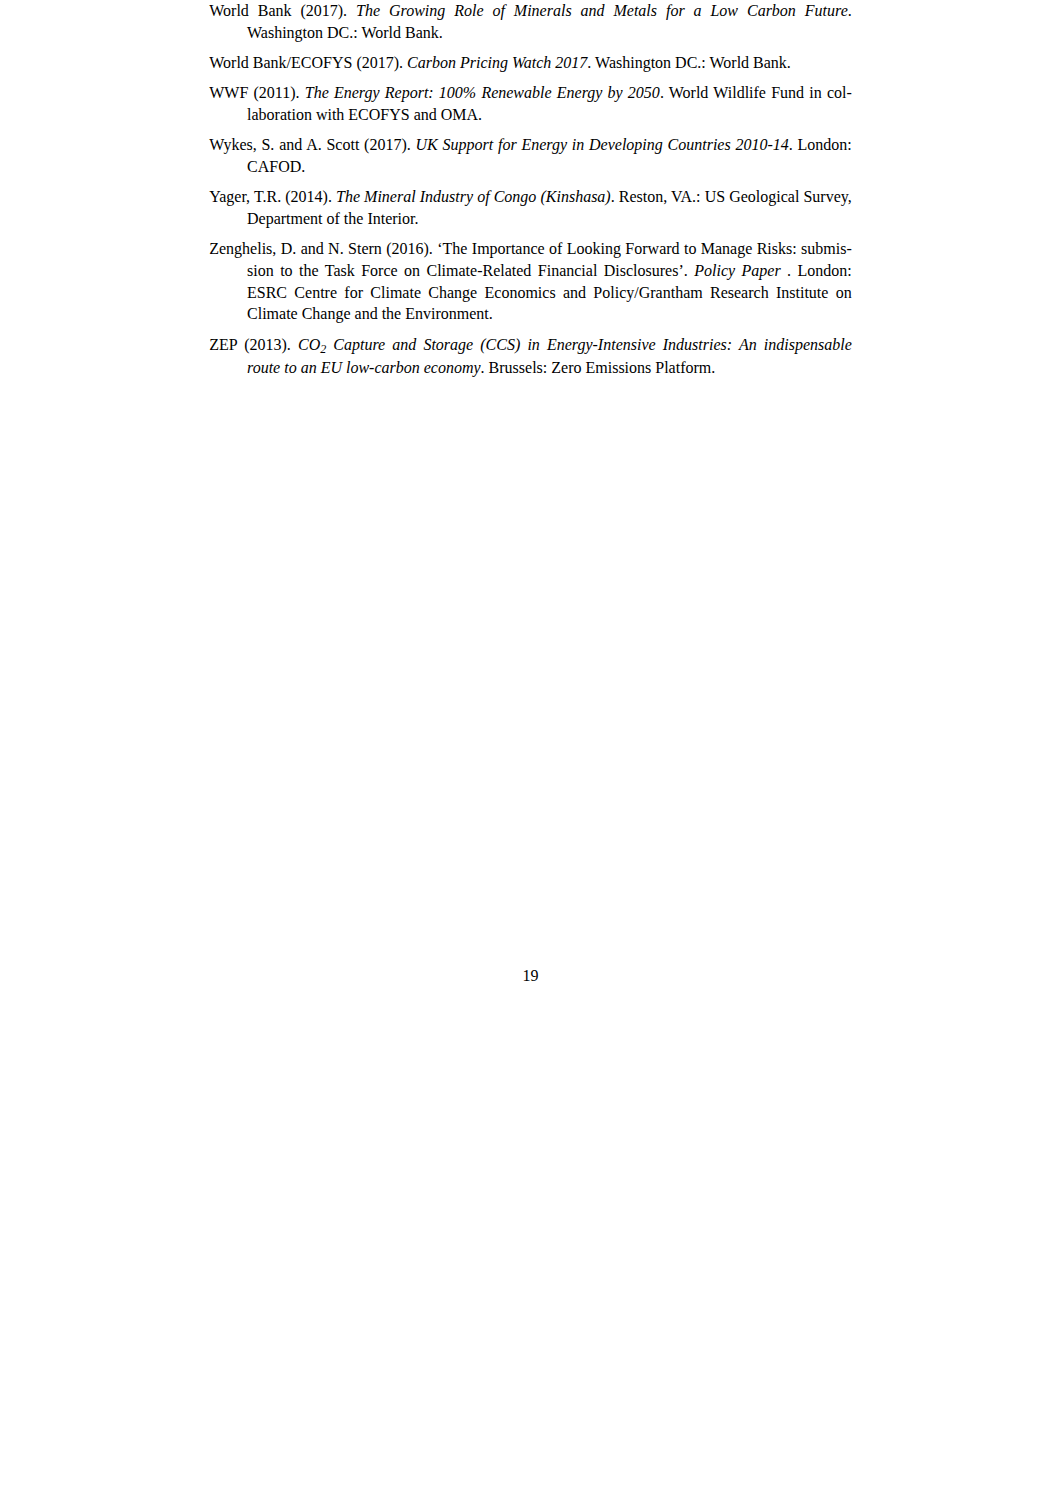World Bank (2017). The Growing Role of Minerals and Metals for a Low Carbon Future. Washington DC.: World Bank.
World Bank/ECOFYS (2017). Carbon Pricing Watch 2017. Washington DC.: World Bank.
WWF (2011). The Energy Report: 100% Renewable Energy by 2050. World Wildlife Fund in collaboration with ECOFYS and OMA.
Wykes, S. and A. Scott (2017). UK Support for Energy in Developing Countries 2010-14. London: CAFOD.
Yager, T.R. (2014). The Mineral Industry of Congo (Kinshasa). Reston, VA.: US Geological Survey, Department of the Interior.
Zenghelis, D. and N. Stern (2016). ‘The Importance of Looking Forward to Manage Risks: submission to the Task Force on Climate-Related Financial Disclosures’. Policy Paper . London: ESRC Centre for Climate Change Economics and Policy/Grantham Research Institute on Climate Change and the Environment.
ZEP (2013). CO2 Capture and Storage (CCS) in Energy-Intensive Industries: An indispensable route to an EU low-carbon economy. Brussels: Zero Emissions Platform.
19